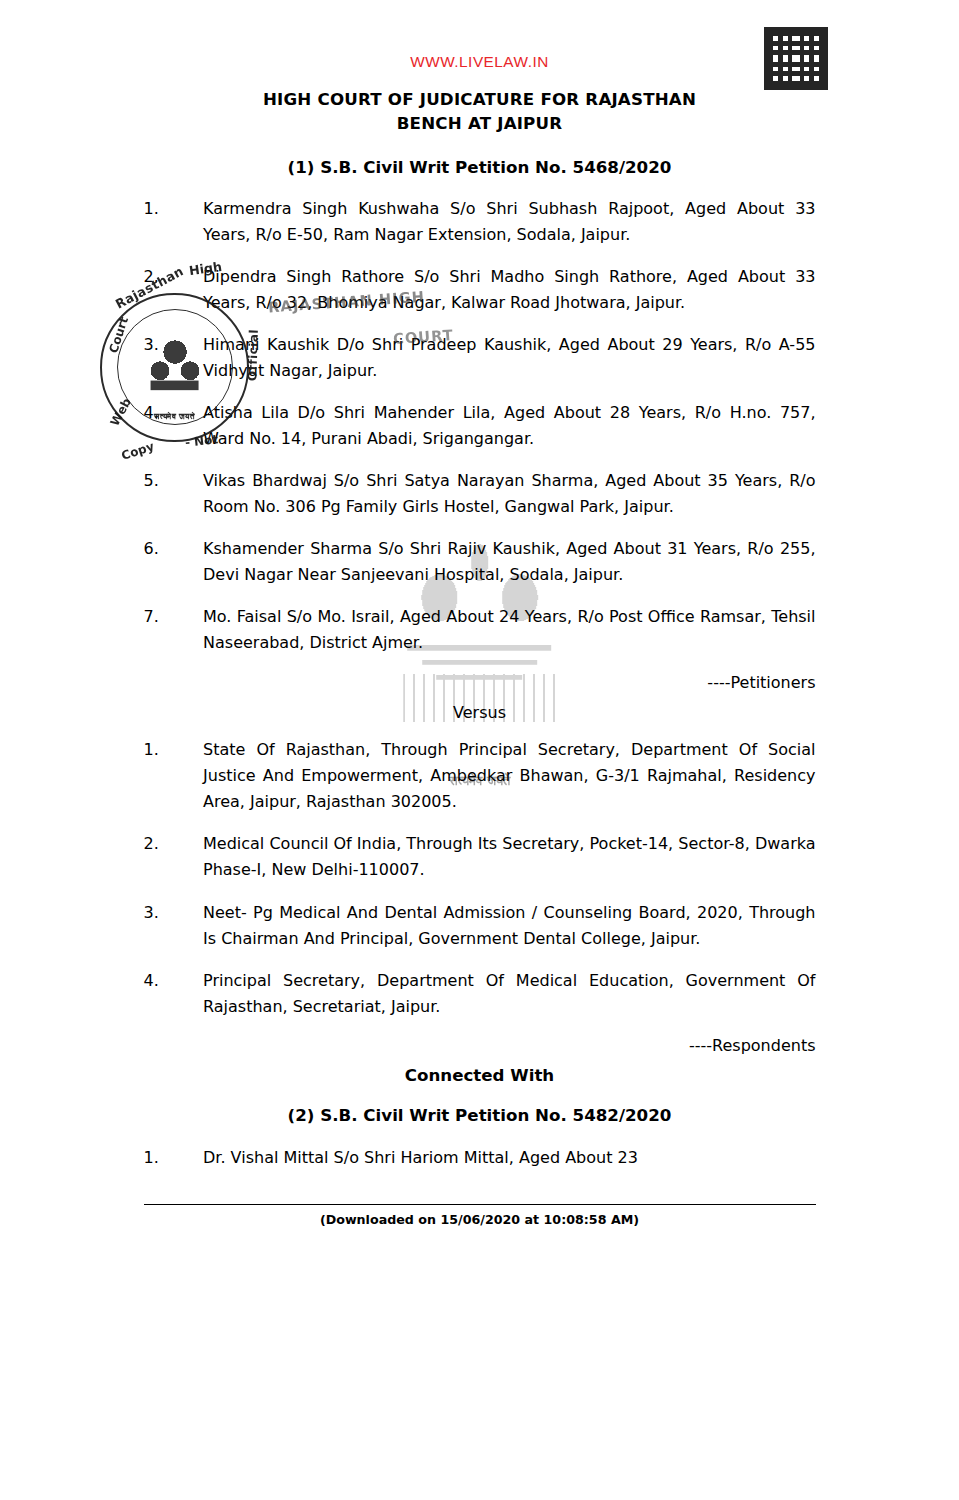WWW.LIVELAW.IN
HIGH COURT OF JUDICATURE FOR RAJASTHAN
BENCH AT JAIPUR
(1) S.B. Civil Writ Petition No. 5468/2020
1. Karmendra Singh Kushwaha S/o Shri Subhash Rajpoot, Aged About 33 Years, R/o E-50, Ram Nagar Extension, Sodala, Jaipur.
2. Dipendra Singh Rathore S/o Shri Madho Singh Rathore, Aged About 33 Years, R/o 32, Bhomiya Nagar, Kalwar Road Jhotwara, Jaipur.
3. Himani Kaushik D/o Shri Pradeep Kaushik, Aged About 29 Years, R/o A-55 Vidhyut Nagar, Jaipur.
4. Atisha Lila D/o Shri Mahender Lila, Aged About 28 Years, R/o H.no. 757, Ward No. 14, Purani Abadi, Srigangangar.
5. Vikas Bhardwaj S/o Shri Satya Narayan Sharma, Aged About 35 Years, R/o Room No. 306 Pg Family Girls Hostel, Gangwal Park, Jaipur.
6. Kshamender Sharma S/o Shri Rajiv Kaushik, Aged About 31 Years, R/o 255, Devi Nagar Near Sanjeevani Hospital, Sodala, Jaipur.
7. Mo. Faisal S/o Mo. Israil, Aged About 24 Years, R/o Post Office Ramsar, Tehsil Naseerabad, District Ajmer.
----Petitioners
Versus
1. State Of Rajasthan, Through Principal Secretary, Department Of Social Justice And Empowerment, Ambedkar Bhawan, G-3/1 Rajmahal, Residency Area, Jaipur, Rajasthan 302005.
2. Medical Council Of India, Through Its Secretary, Pocket-14, Sector-8, Dwarka Phase-I, New Delhi-110007.
3. Neet- Pg Medical And Dental Admission / Counseling Board, 2020, Through Is Chairman And Principal, Government Dental College, Jaipur.
4. Principal Secretary, Department Of Medical Education, Government Of Rajasthan, Secretariat, Jaipur.
----Respondents
Connected With
(2) S.B. Civil Writ Petition No. 5482/2020
1. Dr. Vishal Mittal S/o Shri Hariom Mittal, Aged About 23
(Downloaded on 15/06/2020 at 10:08:58 AM)
सत्यमेव जयते
Rajasthan
High
Court
Web
Copy
- Not
Official
RAJASTHAN HIGH
COURT
सत्यमेव जयते